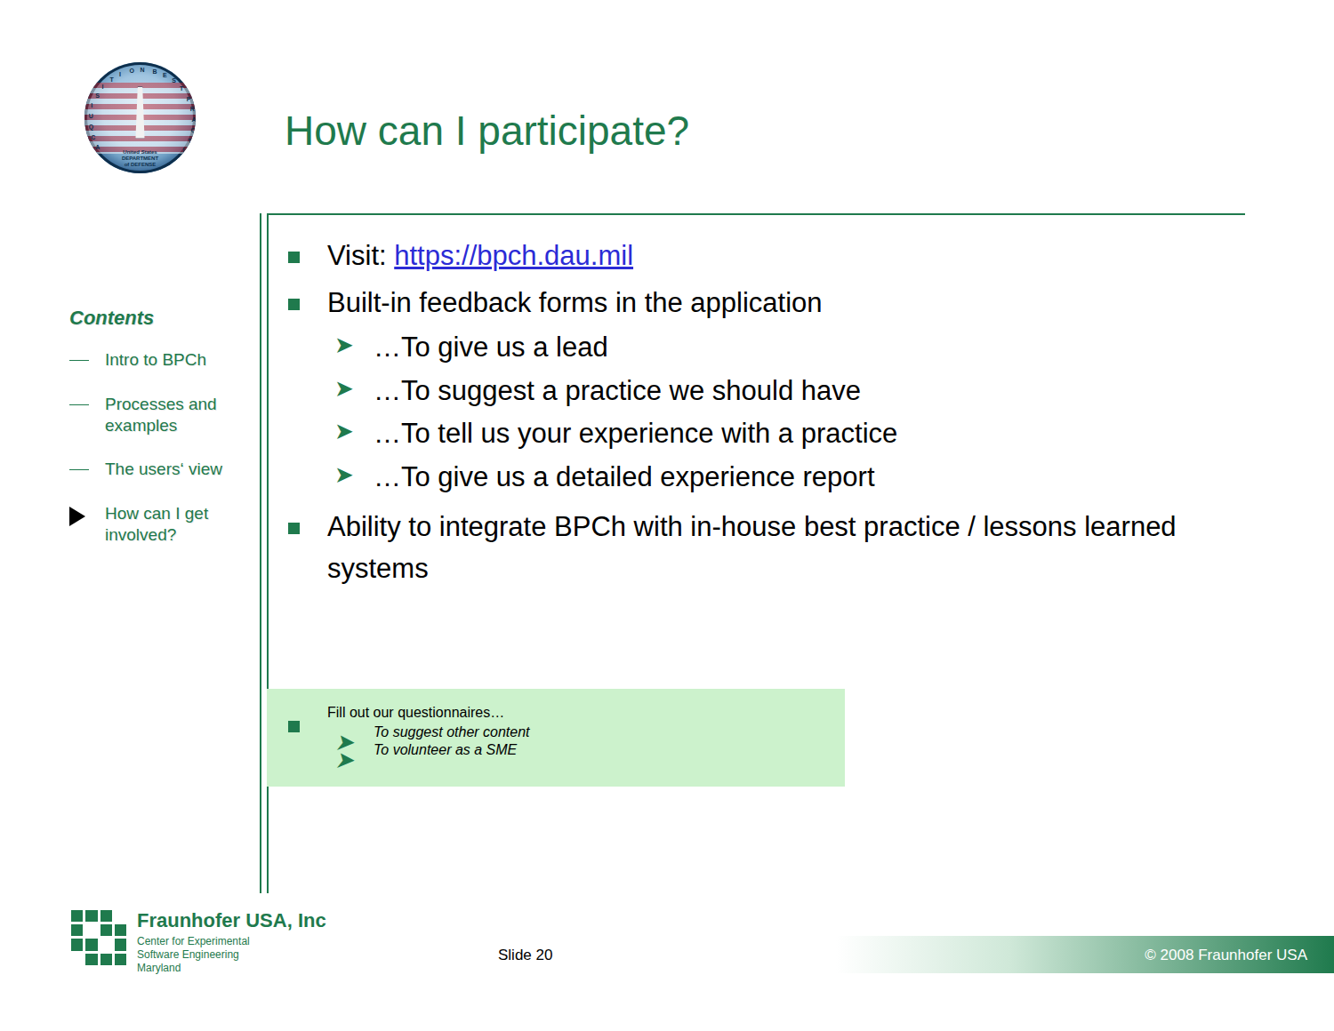A C Q U I S I T I O N B E S T P R A C T I C E S
United States
DEPARTMENT
of DEFENSE
How can I participate?
Contents
Intro to BPCh
Processes and examples
The users‘ view
How can I get involved?
Visit: https://bpch.dau.mil
Built-in feedback forms in the application
…To give us a lead
…To suggest a practice we should have
…To tell us your experience with a practice
…To give us a detailed experience report
Ability to integrate BPCh with in-house best practice / lessons learned systems
Fill out our questionnaires…
To suggest other content
To volunteer as a SME
Fraunhofer USA, Inc
Center for Experimental
Software Engineering
Maryland
Slide 20
© 2008 Fraunhofer USA